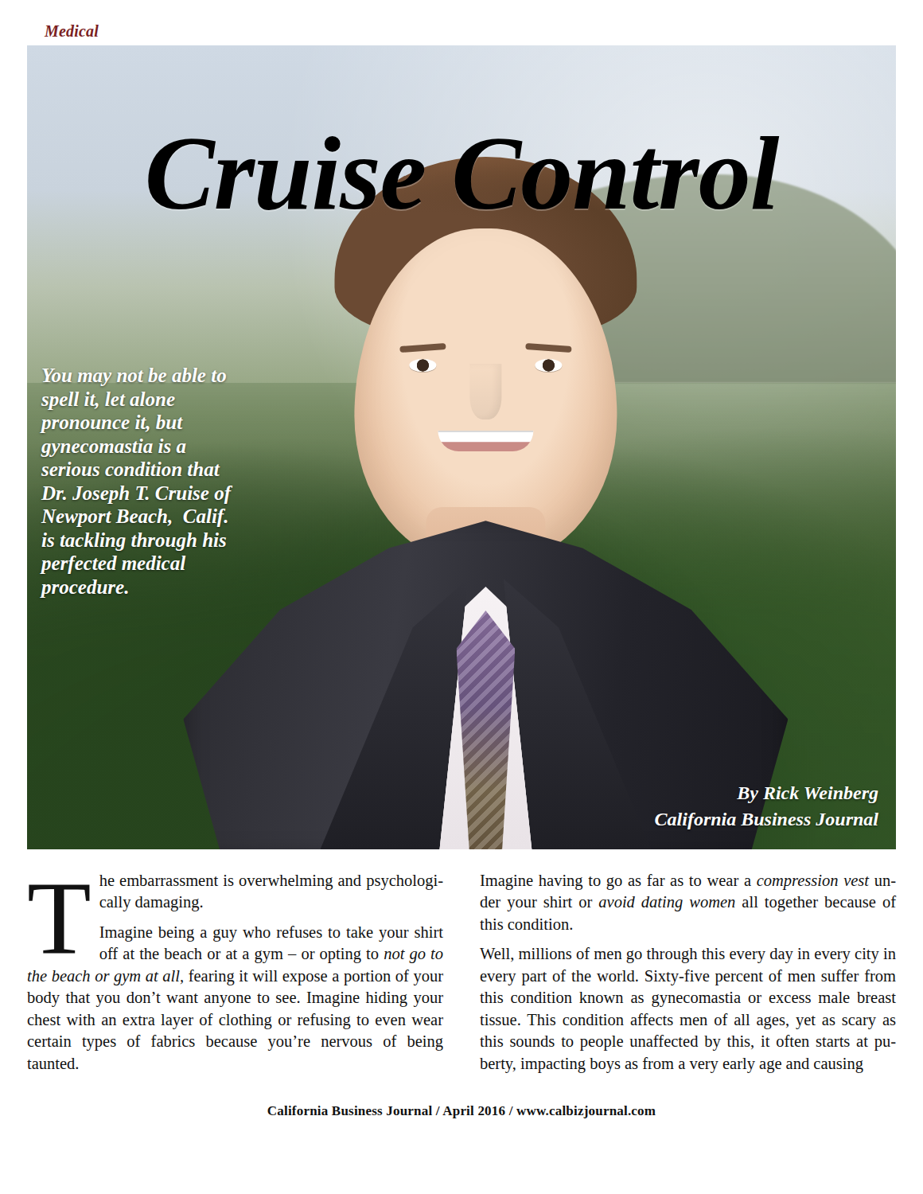Medical
Cruise Control
You may not be able to spell it, let alone pronounce it, but gynecomastia is a serious condition that Dr. Joseph T. Cruise of Newport Beach, Calif. is tackling through his perfected medical procedure.
By Rick Weinberg
California Business Journal
The embarrassment is overwhelming and psychologically damaging.
Imagine being a guy who refuses to take your shirt off at the beach or at a gym – or opting to not go to the beach or gym at all, fearing it will expose a portion of your body that you don’t want anyone to see. Imagine hiding your chest with an extra layer of clothing or refusing to even wear certain types of fabrics because you’re nervous of being taunted.
Imagine having to go as far as to wear a compression vest under your shirt or avoid dating women all together because of this condition.
Well, millions of men go through this every day in every city in every part of the world. Sixty-five percent of men suffer from this condition known as gynecomastia or excess male breast tissue. This condition affects men of all ages, yet as scary as this sounds to people unaffected by this, it often starts at puberty, impacting boys as from a very early age and causing
California Business Journal / April 2016 / www.calbizjournal.com